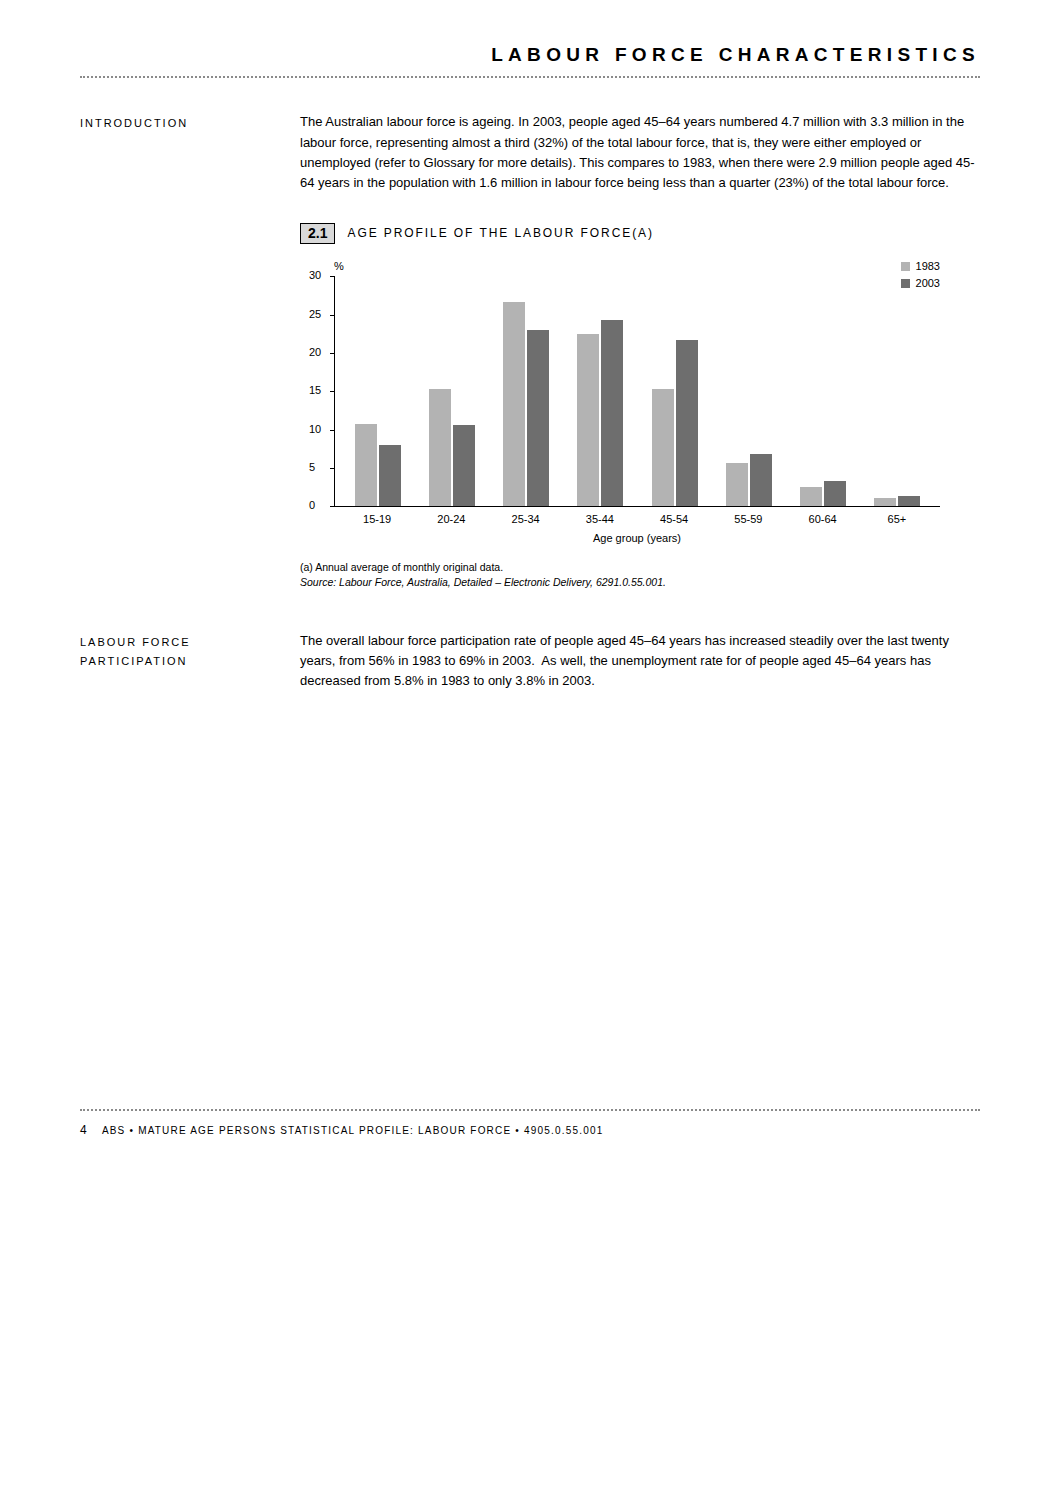Labour Force Characteristics
Introduction
The Australian labour force is ageing. In 2003, people aged 45–64 years numbered 4.7 million with 3.3 million in the labour force, representing almost a third (32%) of the total labour force, that is, they were either employed or unemployed (refer to Glossary for more details). This compares to 1983, when there were 2.9 million people aged 45-64 years in the population with 1.6 million in labour force being less than a quarter (23%) of the total labour force.
2.1 Age profile of the labour force(a)
%
1983
2003
0
5
10
15
20
25
30
15-19 20-24 25-34 35-44 45-54 55-59 60-64 65+
Age group (years)
(a) Annual average of monthly original data.
Source: Labour Force, Australia, Detailed – Electronic Delivery, 6291.0.55.001.
Labour force
participation
The overall labour force participation rate of people aged 45–64 years has increased steadily over the last twenty years, from 56% in 1983 to 69% in 2003. As well, the unemployment rate for of people aged 45–64 years has decreased from 5.8% in 1983 to only 3.8% in 2003.
4 ABS • MATURE AGE PERSONS STATISTICAL PROFILE: LABOUR FORCE • 4905.0.55.001